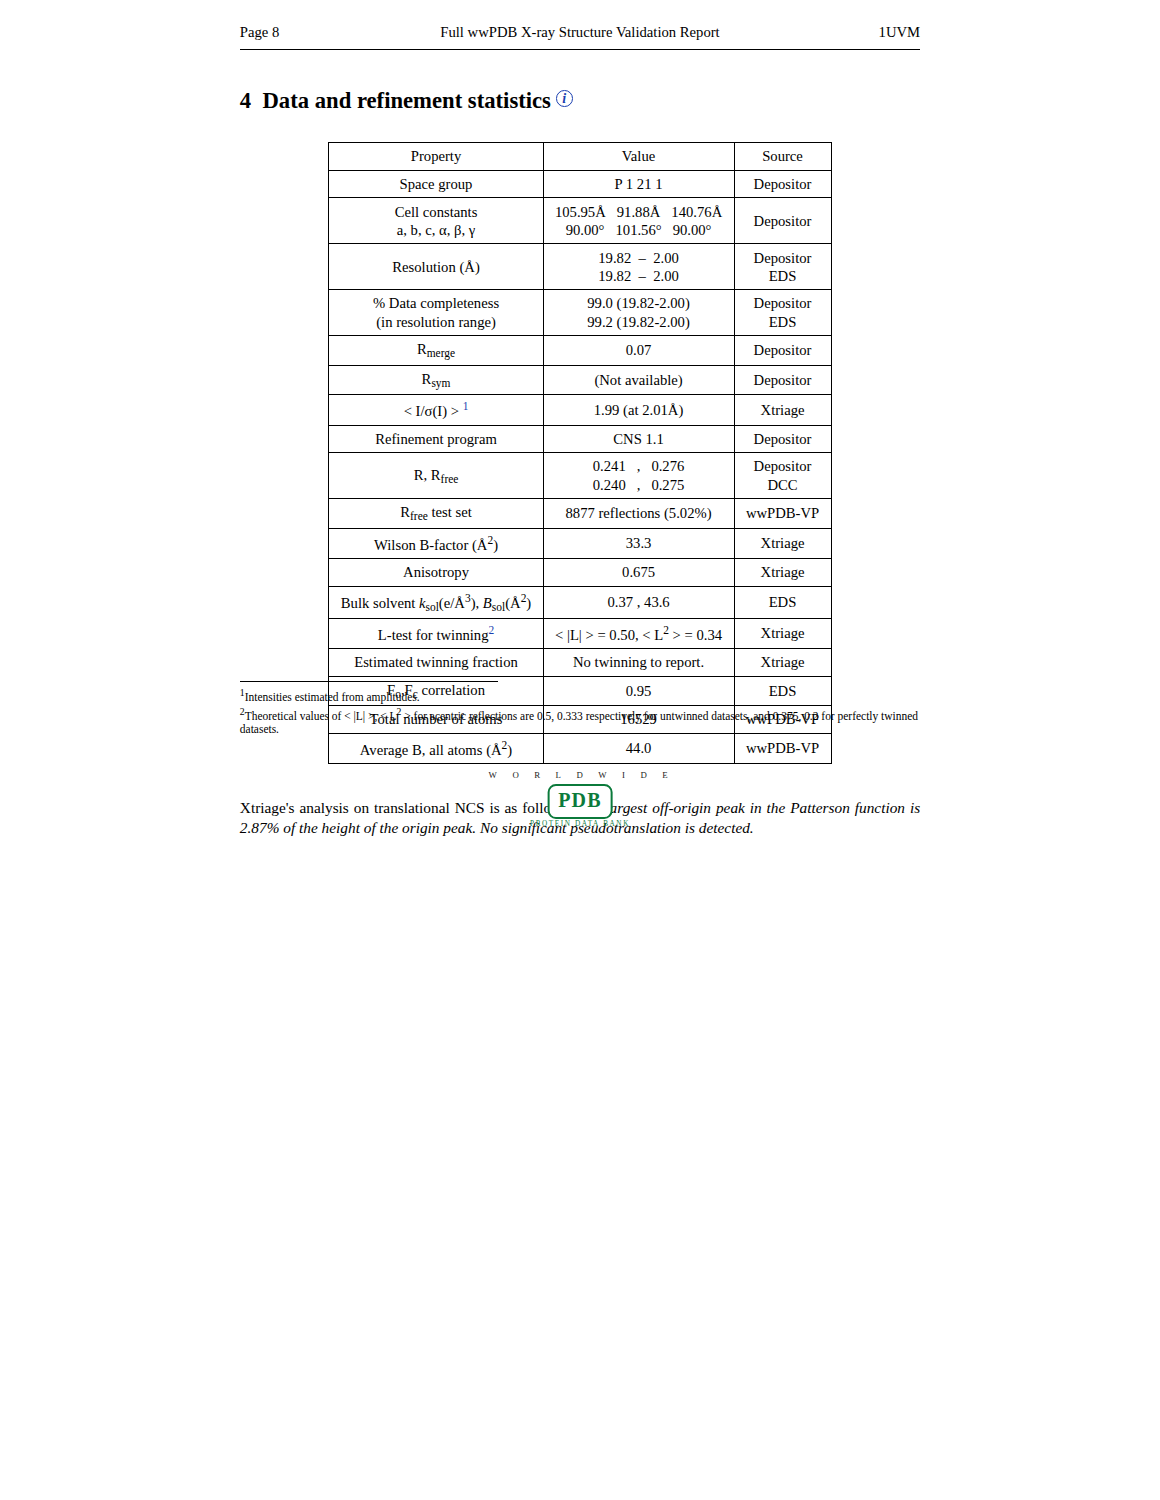Page 8
Full wwPDB X-ray Structure Validation Report
1UVM
4 Data and refinement statisticsi
| Property | Value | Source |
| --- | --- | --- |
| Space group | P 1 21 1 | Depositor |
| Cell constants a, b, c, α, β, γ | 105.95Å 91.88Å 140.76Å 90.00° 101.56° 90.00° | Depositor |
| Resolution (Å) | 19.82 – 2.00 19.82 – 2.00 | Depositor EDS |
| % Data completeness (in resolution range) | 99.0 (19.82-2.00) 99.2 (19.82-2.00) | Depositor EDS |
| R merge | 0.07 | Depositor |
| R sym | (Not available) | Depositor |
| < I/σ(I) > 1 | 1.99 (at 2.01Å) | Xtriage |
| Refinement program | CNS 1.1 | Depositor |
| R, R free | 0.241 , 0.276 0.240 , 0.275 | Depositor DCC |
| R free test set | 8877 reflections (5.02%) | wwPDB-VP |
| Wilson B-factor (Å 2 ) | 33.3 | Xtriage |
| Anisotropy | 0.675 | Xtriage |
| Bulk solvent k sol (e/Å 3 ), B sol (Å 2 ) | 0.37 , 43.6 | EDS |
| L-test for twinning 2 | < /L/ > = 0.50, < L 2 > = 0.34 | Xtriage |
| Estimated twinning fraction | No twinning to report. | Xtriage |
| F o ,F c correlation | 0.95 | EDS |
| Total number of atoms | 16529 | wwPDB-VP |
| Average B, all atoms (Å 2 ) | 44.0 | wwPDB-VP |
Xtriage's analysis on translational NCS is as follows: The largest off-origin peak in the Patterson function is 2.87% of the height of the origin peak. No significant pseudotranslation is detected.
1Intensities estimated from amplitudes.
2Theoretical values of < |L| >, < L2 > for acentric reflections are 0.5, 0.333 respectively for untwinned datasets, and 0.375, 0.2 for perfectly twinned datasets.
W O R L D W I D E
PDB
PROTEIN DATA BANK